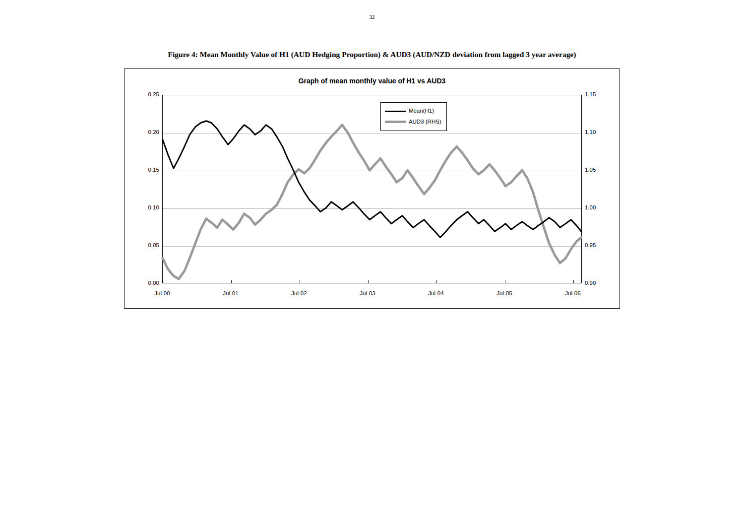32
Figure 4: Mean Monthly Value of H1 (AUD Hedging Proportion) & AUD3 (AUD/NZD deviation from lagged 3 year average)
Graph of mean monthly value of H1 vs AUD3
0.25
0.20
0.15
0.10
0.05
0.00
1.15
1.10
1.05
1.00
0.95
0.90
Jul-00
Jul-01
Jul-02
Jul-03
Jul-04
Jul-05
Jul-06
Mean(H1)
AUD3 (RHS)